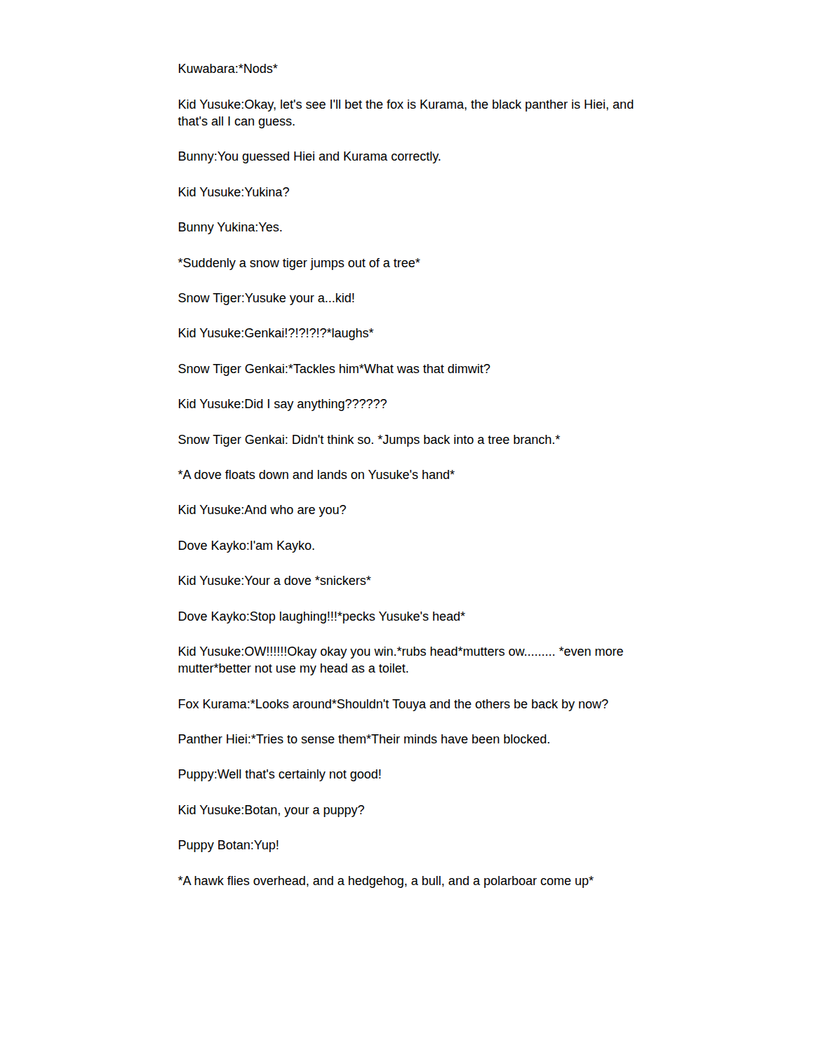Kuwabara:*Nods*
Kid Yusuke:Okay, let's see I'll bet the fox is Kurama, the black panther is Hiei, and that's all I can guess.
Bunny:You guessed Hiei and Kurama correctly.
Kid Yusuke:Yukina?
Bunny Yukina:Yes.
*Suddenly a snow tiger jumps out of a tree*
Snow Tiger:Yusuke your a...kid!
Kid Yusuke:Genkai!?!?!?!?*laughs*
Snow Tiger Genkai:*Tackles him*What was that dimwit?
Kid Yusuke:Did I say anything??????
Snow Tiger Genkai: Didn't think so. *Jumps back into a tree branch.*
*A dove floats down and lands on Yusuke's hand*
Kid Yusuke:And who are you?
Dove Kayko:I'am Kayko.
Kid Yusuke:Your a dove *snickers*
Dove Kayko:Stop laughing!!!*pecks Yusuke's head*
Kid Yusuke:OW!!!!!!Okay okay you win.*rubs head*mutters ow......... *even more mutter*better not use my head as a toilet.
Fox Kurama:*Looks around*Shouldn't Touya and the others be back by now?
Panther Hiei:*Tries to sense them*Their minds have been blocked.
Puppy:Well that's certainly not good!
Kid Yusuke:Botan, your a puppy?
Puppy Botan:Yup!
*A hawk flies overhead, and a hedgehog, a bull, and a polarboar come up*